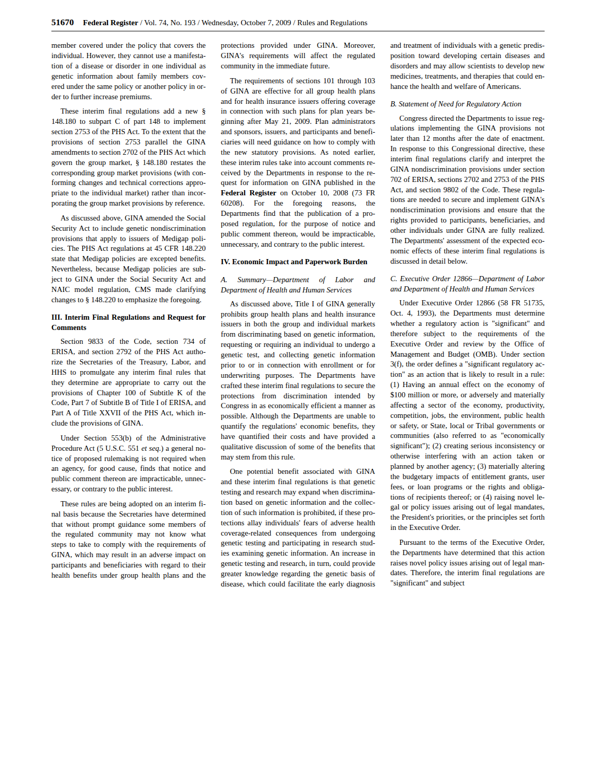51670 Federal Register / Vol. 74, No. 193 / Wednesday, October 7, 2009 / Rules and Regulations
member covered under the policy that covers the individual. However, they cannot use a manifestation of a disease or disorder in one individual as genetic information about family members covered under the same policy or another policy in order to further increase premiums.
These interim final regulations add a new § 148.180 to subpart C of part 148 to implement section 2753 of the PHS Act. To the extent that the provisions of section 2753 parallel the GINA amendments to section 2702 of the PHS Act which govern the group market, § 148.180 restates the corresponding group market provisions (with conforming changes and technical corrections appropriate to the individual market) rather than incorporating the group market provisions by reference.
As discussed above, GINA amended the Social Security Act to include genetic nondiscrimination provisions that apply to issuers of Medigap policies. The PHS Act regulations at 45 CFR 148.220 state that Medigap policies are excepted benefits. Nevertheless, because Medigap policies are subject to GINA under the Social Security Act and NAIC model regulation, CMS made clarifying changes to § 148.220 to emphasize the foregoing.
III. Interim Final Regulations and Request for Comments
Section 9833 of the Code, section 734 of ERISA, and section 2792 of the PHS Act authorize the Secretaries of the Treasury, Labor, and HHS to promulgate any interim final rules that they determine are appropriate to carry out the provisions of Chapter 100 of Subtitle K of the Code, Part 7 of Subtitle B of Title I of ERISA, and Part A of Title XXVII of the PHS Act, which include the provisions of GINA.
Under Section 553(b) of the Administrative Procedure Act (5 U.S.C. 551 et seq.) a general notice of proposed rulemaking is not required when an agency, for good cause, finds that notice and public comment thereon are impracticable, unnecessary, or contrary to the public interest.
These rules are being adopted on an interim final basis because the Secretaries have determined that without prompt guidance some members of the regulated community may not know what steps to take to comply with the requirements of GINA, which may result in an adverse impact on participants and beneficiaries with regard to their health benefits under group health plans and the protections provided under GINA. Moreover, GINA's requirements will affect the regulated community in the immediate future.
The requirements of sections 101 through 103 of GINA are effective for all group health plans and for health insurance issuers offering coverage in connection with such plans for plan years beginning after May 21, 2009. Plan administrators and sponsors, issuers, and participants and beneficiaries will need guidance on how to comply with the new statutory provisions. As noted earlier, these interim rules take into account comments received by the Departments in response to the request for information on GINA published in the Federal Register on October 10, 2008 (73 FR 60208). For the foregoing reasons, the Departments find that the publication of a proposed regulation, for the purpose of notice and public comment thereon, would be impracticable, unnecessary, and contrary to the public interest.
IV. Economic Impact and Paperwork Burden
A. Summary—Department of Labor and Department of Health and Human Services
As discussed above, Title I of GINA generally prohibits group health plans and health insurance issuers in both the group and individual markets from discriminating based on genetic information, requesting or requiring an individual to undergo a genetic test, and collecting genetic information prior to or in connection with enrollment or for underwriting purposes. The Departments have crafted these interim final regulations to secure the protections from discrimination intended by Congress in as economically efficient a manner as possible. Although the Departments are unable to quantify the regulations' economic benefits, they have quantified their costs and have provided a qualitative discussion of some of the benefits that may stem from this rule.
One potential benefit associated with GINA and these interim final regulations is that genetic testing and research may expand when discrimination based on genetic information and the collection of such information is prohibited, if these protections allay individuals' fears of adverse health coverage-related consequences from undergoing genetic testing and participating in research studies examining genetic information. An increase in genetic testing and research, in turn, could provide greater knowledge regarding the genetic basis of disease, which could facilitate the early diagnosis and treatment of individuals with a genetic predisposition toward developing certain diseases and disorders and may allow scientists to develop new medicines, treatments, and therapies that could enhance the health and welfare of Americans.
B. Statement of Need for Regulatory Action
Congress directed the Departments to issue regulations implementing the GINA provisions not later than 12 months after the date of enactment. In response to this Congressional directive, these interim final regulations clarify and interpret the GINA nondiscrimination provisions under section 702 of ERISA, sections 2702 and 2753 of the PHS Act, and section 9802 of the Code. These regulations are needed to secure and implement GINA's nondiscrimination provisions and ensure that the rights provided to participants, beneficiaries, and other individuals under GINA are fully realized. The Departments' assessment of the expected economic effects of these interim final regulations is discussed in detail below.
C. Executive Order 12866—Department of Labor and Department of Health and Human Services
Under Executive Order 12866 (58 FR 51735, Oct. 4, 1993), the Departments must determine whether a regulatory action is "significant" and therefore subject to the requirements of the Executive Order and review by the Office of Management and Budget (OMB). Under section 3(f), the order defines a "significant regulatory action" as an action that is likely to result in a rule: (1) Having an annual effect on the economy of $100 million or more, or adversely and materially affecting a sector of the economy, productivity, competition, jobs, the environment, public health or safety, or State, local or Tribal governments or communities (also referred to as "economically significant"); (2) creating serious inconsistency or otherwise interfering with an action taken or planned by another agency; (3) materially altering the budgetary impacts of entitlement grants, user fees, or loan programs or the rights and obligations of recipients thereof; or (4) raising novel legal or policy issues arising out of legal mandates, the President's priorities, or the principles set forth in the Executive Order.
Pursuant to the terms of the Executive Order, the Departments have determined that this action raises novel policy issues arising out of legal mandates. Therefore, the interim final regulations are "significant" and subject